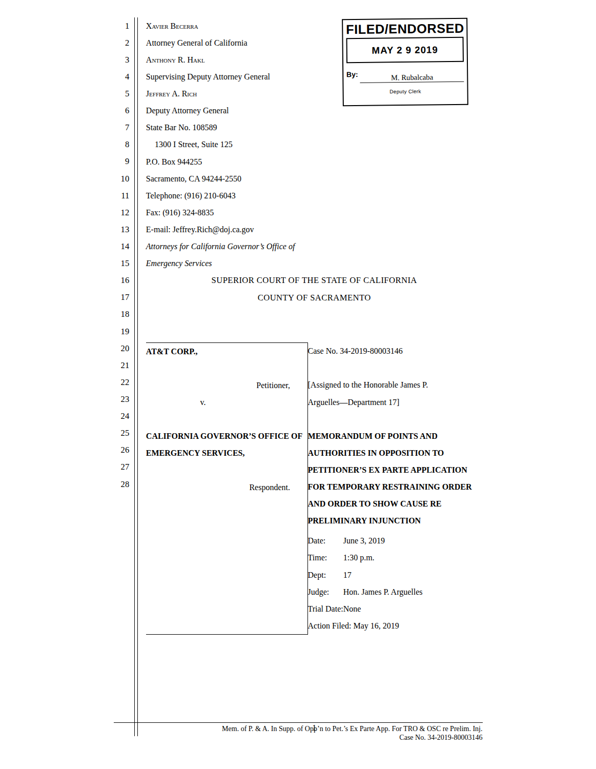1
2
3
4
5
6
7
8
9
10
11
12
13
14
15
16
17
18
19
20
21
22
23
24
25
26
27
28
FILED/ENDORSED
MAY 2 9 2019
By: M. Rubalcaba
Deputy Clerk
Xavier Becerra
Attorney General of California
Anthony R. Hakl
Supervising Deputy Attorney General
Jeffrey A. Rich
Deputy Attorney General
State Bar No. 108589
1300 I Street, Suite 125
P.O. Box 944255
Sacramento, CA 94244-2550
Telephone: (916) 210-6043
Fax: (916) 324-8835
E-mail: Jeffrey.Rich@doj.ca.gov
Attorneys for California Governor’s Office of
Emergency Services
SUPERIOR COURT OF THE STATE OF CALIFORNIA
COUNTY OF SACRAMENTO
| AT&T CORP., Petitioner, v. CALIFORNIA GOVERNOR’S OFFICE OF EMERGENCY SERVICES, Respondent. | Case No. 34-2019-80003146 [Assigned to the Honorable James P. Arguelles—Department 17] Memorandum of Points and Authorities in Opposition to Petitioner’s Ex Parte Application for Temporary Restraining Order and Order to Show Cause re Preliminary Injunction / Date: / June 3, 2019 / / Time: / 1:30 p.m. / / Dept: / 17 / / Judge: / Hon. James P. Arguelles / / Trial Date: / None / / Action Filed: May 16, 2019 / |
1
Mem. of P. & A. In Supp. of Opp’n to Pet.’s Ex Parte App. For TRO & OSC re Prelim. Inj.
Case No. 34-2019-80003146